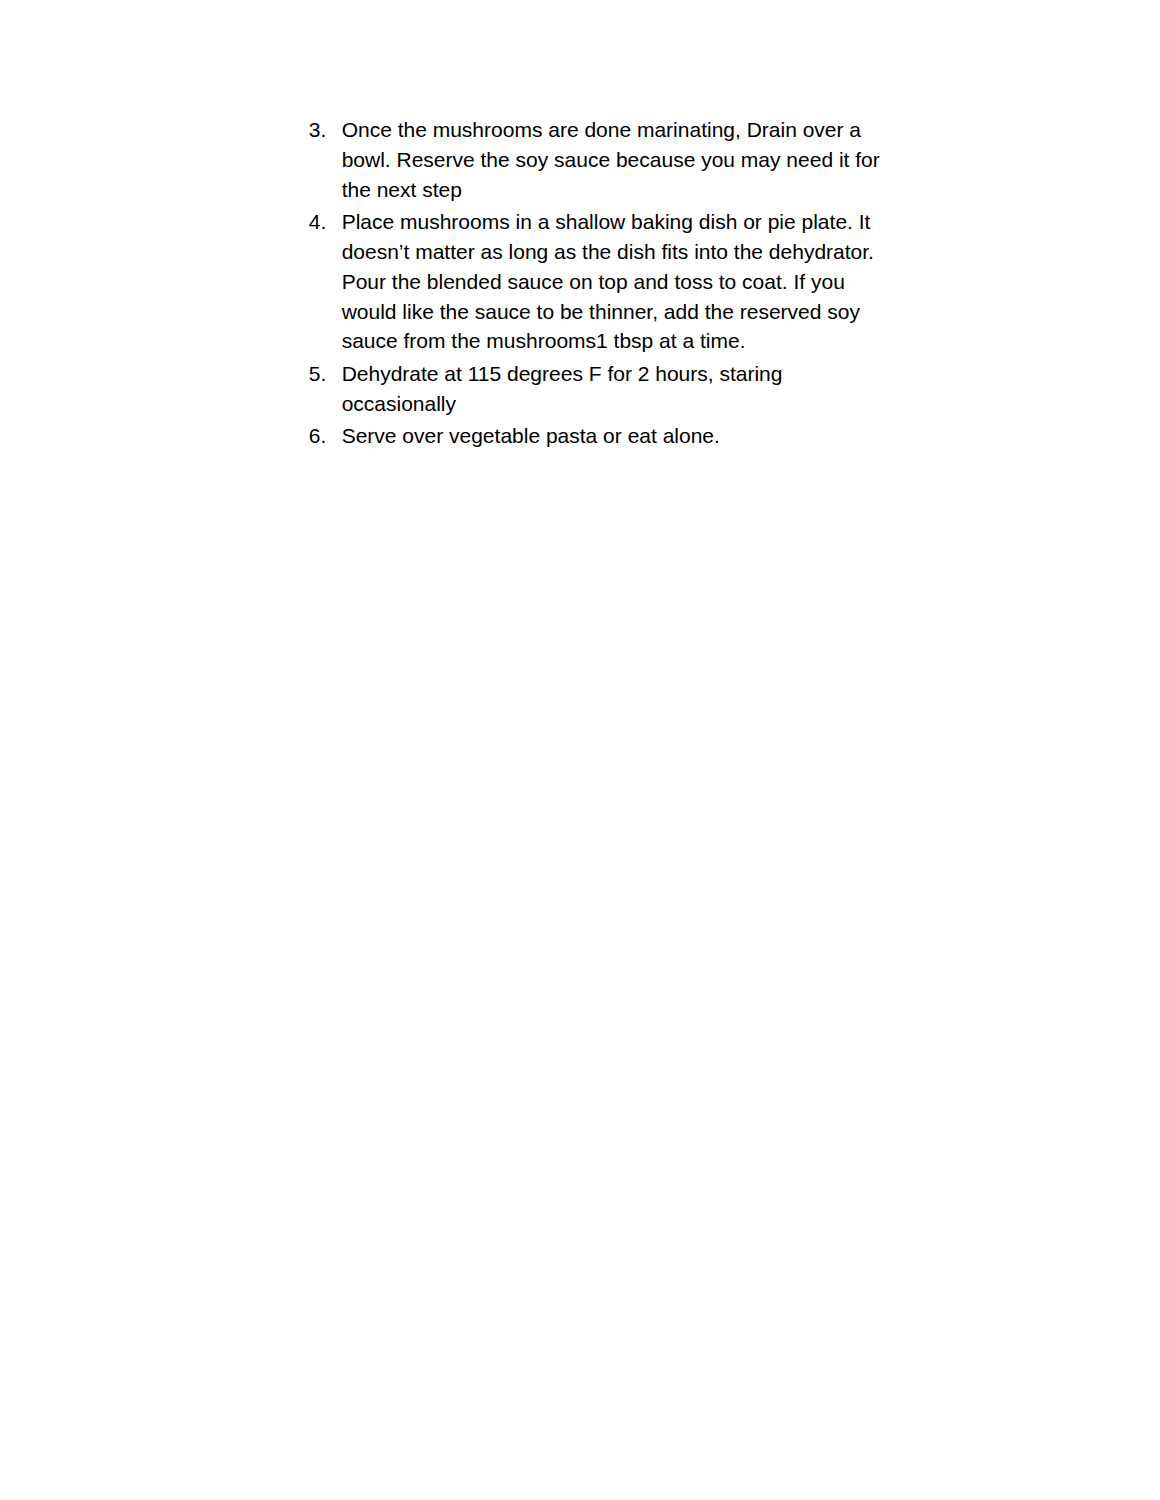Once the mushrooms are done marinating, Drain over a bowl. Reserve the soy sauce because you may need it for the next step
Place mushrooms in a shallow baking dish or pie plate. It doesn’t matter as long as the dish fits into the dehydrator. Pour the blended sauce on top and toss to coat. If you would like the sauce to be thinner, add the reserved soy sauce from the mushrooms1 tbsp at a time.
Dehydrate at 115 degrees F for 2 hours, staring occasionally
Serve over vegetable pasta or eat alone.